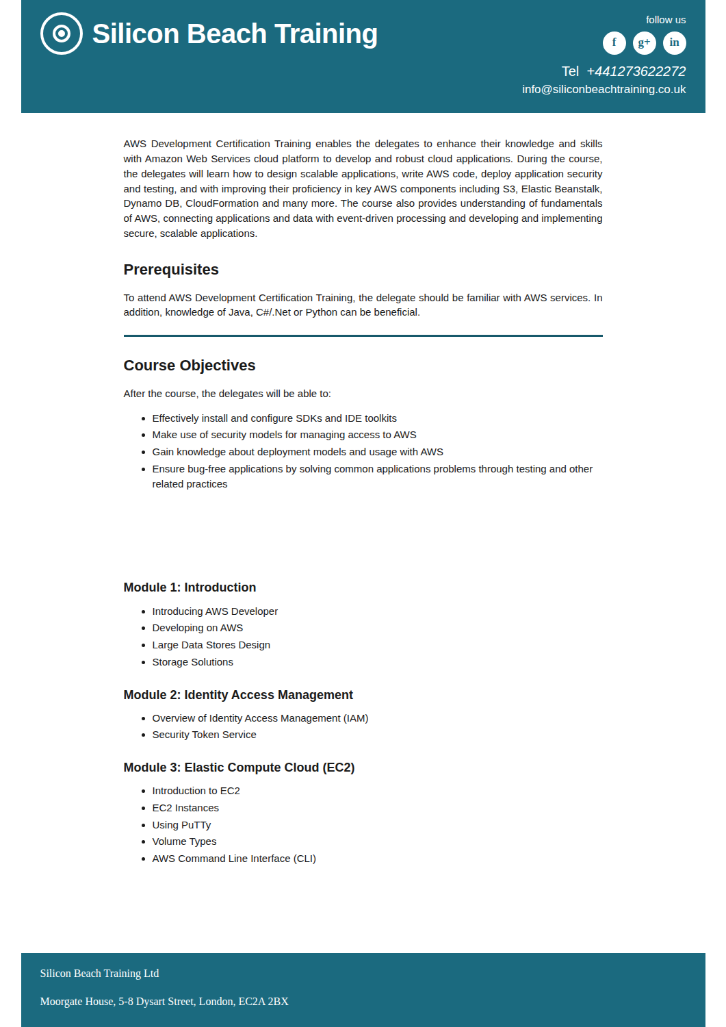Silicon Beach Training
follow us
f g+ in
Tel +441273622272
info@siliconbeachtraining.co.uk
AWS Development Certification Training enables the delegates to enhance their knowledge and skills with Amazon Web Services cloud platform to develop and robust cloud applications. During the course, the delegates will learn how to design scalable applications, write AWS code, deploy application security and testing, and with improving their proficiency in key AWS components including S3, Elastic Beanstalk, Dynamo DB, CloudFormation and many more. The course also provides understanding of fundamentals of AWS, connecting applications and data with event-driven processing and developing and implementing secure, scalable applications.
Prerequisites
To attend AWS Development Certification Training, the delegate should be familiar with AWS services. In addition, knowledge of Java, C#/.Net or Python can be beneficial.
Course Objectives
After the course, the delegates will be able to:
Effectively install and configure SDKs and IDE toolkits
Make use of security models for managing access to AWS
Gain knowledge about deployment models and usage with AWS
Ensure bug-free applications by solving common applications problems through testing and other related practices
Module 1: Introduction
Introducing AWS Developer
Developing on AWS
Large Data Stores Design
Storage Solutions
Module 2: Identity Access Management
Overview of Identity Access Management (IAM)
Security Token Service
Module 3: Elastic Compute Cloud (EC2)
Introduction to EC2
EC2 Instances
Using PuTTy
Volume Types
AWS Command Line Interface (CLI)
Silicon Beach Training Ltd
Moorgate House, 5-8 Dysart Street, London, EC2A 2BX